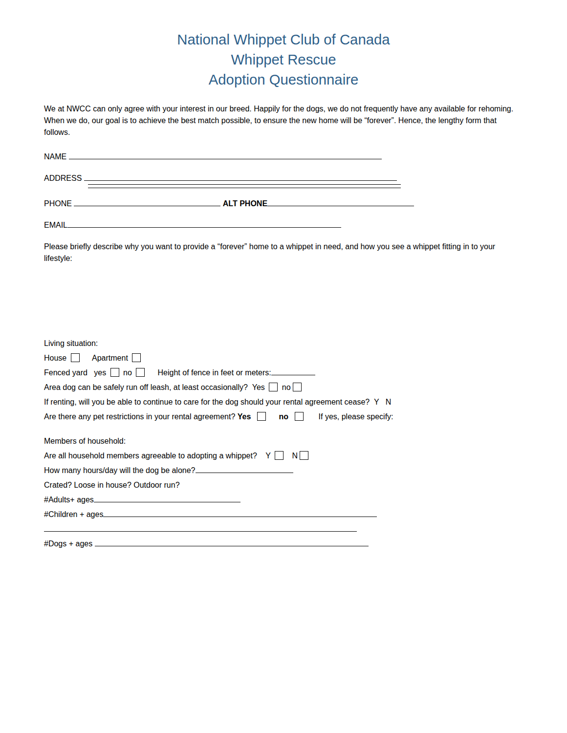National Whippet Club of Canada
Whippet Rescue
Adoption Questionnaire
We at NWCC can only agree with your interest in our breed. Happily for the dogs, we do not frequently have any available for rehoming. When we do, our goal is to achieve the best match possible, to ensure the new home will be “forever”. Hence, the lengthy form that follows.
NAME
ADDRESS
PHONE ALT PHONE
EMAIL
Please briefly describe why you want to provide a “forever” home to a whippet in need, and how you see a whippet fitting in to your lifestyle:
Living situation:
House Apartment
Fenced yard yes no Height of fence in feet or meters:
Area dog can be safely run off leash, at least occasionally? Yes no
If renting, will you be able to continue to care for the dog should your rental agreement cease? Y N
Are there any pet restrictions in your rental agreement? Yes no If yes, please specify:
Members of household:
Are all household members agreeable to adopting a whippet? Y N
How many hours/day will the dog be alone?
Crated? Loose in house? Outdoor run?
#Adults+ ages
#Children + ages
#Dogs + ages